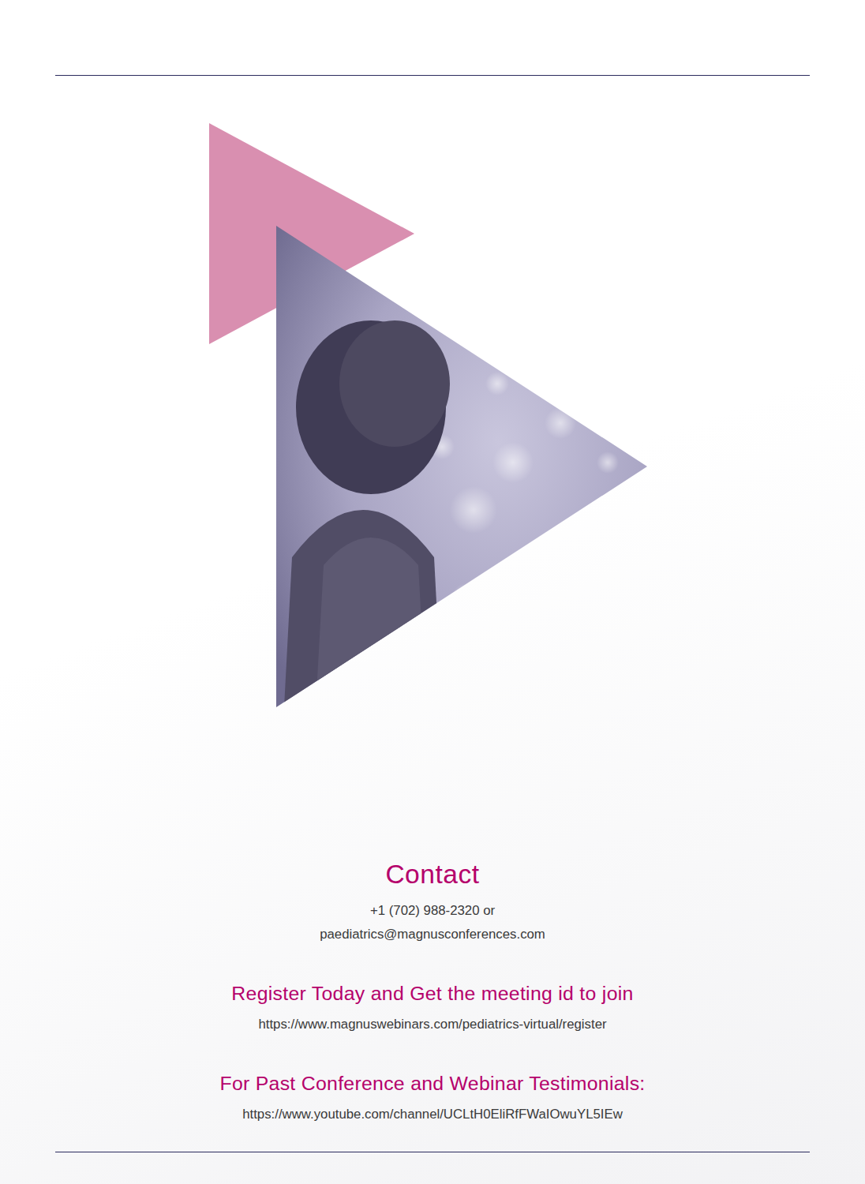Contact
+1 (702) 988-2320 or
paediatrics@magnusconferences.com
Register Today and Get the meeting id to join
https://www.magnuswebinars.com/pediatrics-virtual/register
For Past Conference and Webinar Testimonials:
https://www.youtube.com/channel/UCLtH0EliRfFWaIOwuYL5IEw